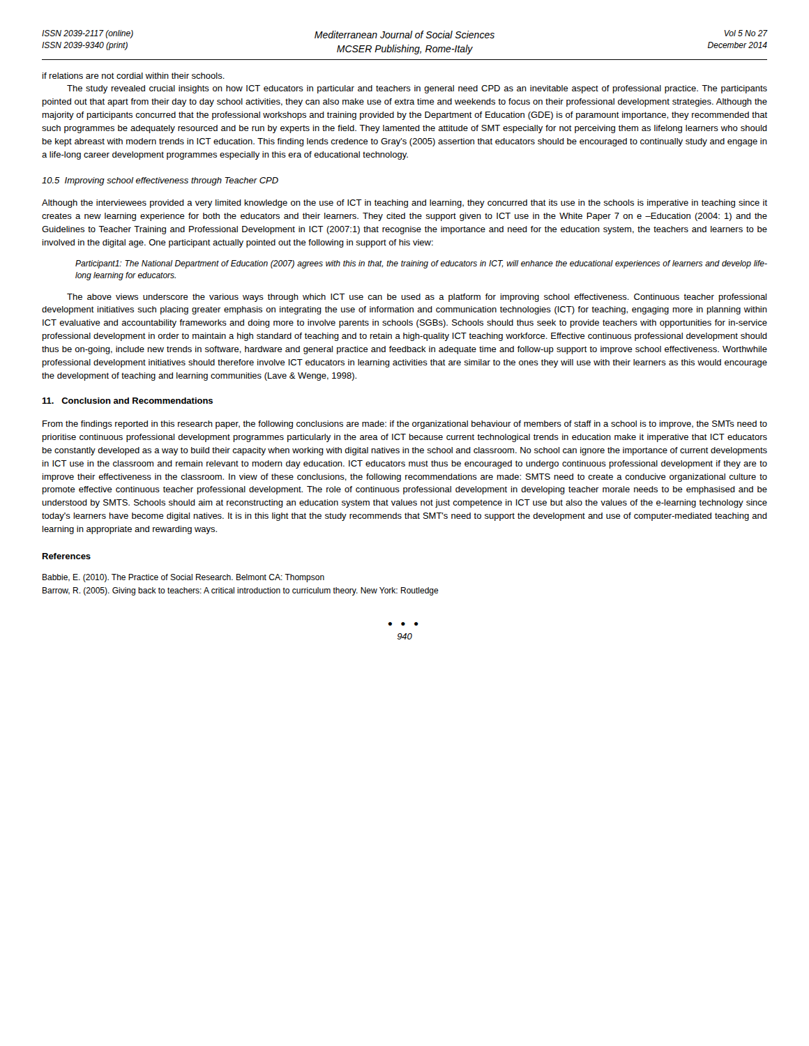| ISSN 2039-2117 (online) ISSN 2039-9340 (print) | Mediterranean Journal of Social Sciences MCSER Publishing, Rome-Italy | Vol 5 No 27 December 2014 |
if relations are not cordial within their schools.
The study revealed crucial insights on how ICT educators in particular and teachers in general need CPD as an inevitable aspect of professional practice. The participants pointed out that apart from their day to day school activities, they can also make use of extra time and weekends to focus on their professional development strategies. Although the majority of participants concurred that the professional workshops and training provided by the Department of Education (GDE) is of paramount importance, they recommended that such programmes be adequately resourced and be run by experts in the field. They lamented the attitude of SMT especially for not perceiving them as lifelong learners who should be kept abreast with modern trends in ICT education. This finding lends credence to Gray's (2005) assertion that educators should be encouraged to continually study and engage in a life-long career development programmes especially in this era of educational technology.
10.5 Improving school effectiveness through Teacher CPD
Although the interviewees provided a very limited knowledge on the use of ICT in teaching and learning, they concurred that its use in the schools is imperative in teaching since it creates a new learning experience for both the educators and their learners. They cited the support given to ICT use in the White Paper 7 on e –Education (2004: 1) and the Guidelines to Teacher Training and Professional Development in ICT (2007:1) that recognise the importance and need for the education system, the teachers and learners to be involved in the digital age. One participant actually pointed out the following in support of his view:
Participant1: The National Department of Education (2007) agrees with this in that, the training of educators in ICT, will enhance the educational experiences of learners and develop life-long learning for educators.
The above views underscore the various ways through which ICT use can be used as a platform for improving school effectiveness. Continuous teacher professional development initiatives such placing greater emphasis on integrating the use of information and communication technologies (ICT) for teaching, engaging more in planning within ICT evaluative and accountability frameworks and doing more to involve parents in schools (SGBs). Schools should thus seek to provide teachers with opportunities for in-service professional development in order to maintain a high standard of teaching and to retain a high-quality ICT teaching workforce. Effective continuous professional development should thus be on-going, include new trends in software, hardware and general practice and feedback in adequate time and follow-up support to improve school effectiveness. Worthwhile professional development initiatives should therefore involve ICT educators in learning activities that are similar to the ones they will use with their learners as this would encourage the development of teaching and learning communities (Lave & Wenge, 1998).
11. Conclusion and Recommendations
From the findings reported in this research paper, the following conclusions are made: if the organizational behaviour of members of staff in a school is to improve, the SMTs need to prioritise continuous professional development programmes particularly in the area of ICT because current technological trends in education make it imperative that ICT educators be constantly developed as a way to build their capacity when working with digital natives in the school and classroom. No school can ignore the importance of current developments in ICT use in the classroom and remain relevant to modern day education. ICT educators must thus be encouraged to undergo continuous professional development if they are to improve their effectiveness in the classroom. In view of these conclusions, the following recommendations are made: SMTS need to create a conducive organizational culture to promote effective continuous teacher professional development. The role of continuous professional development in developing teacher morale needs to be emphasised and be understood by SMTS. Schools should aim at reconstructing an education system that values not just competence in ICT use but also the values of the e-learning technology since today's learners have become digital natives. It is in this light that the study recommends that SMT's need to support the development and use of computer-mediated teaching and learning in appropriate and rewarding ways.
References
Babbie, E. (2010). The Practice of Social Research. Belmont CA: Thompson
Barrow, R. (2005). Giving back to teachers: A critical introduction to curriculum theory. New York: Routledge
● ● ●
940